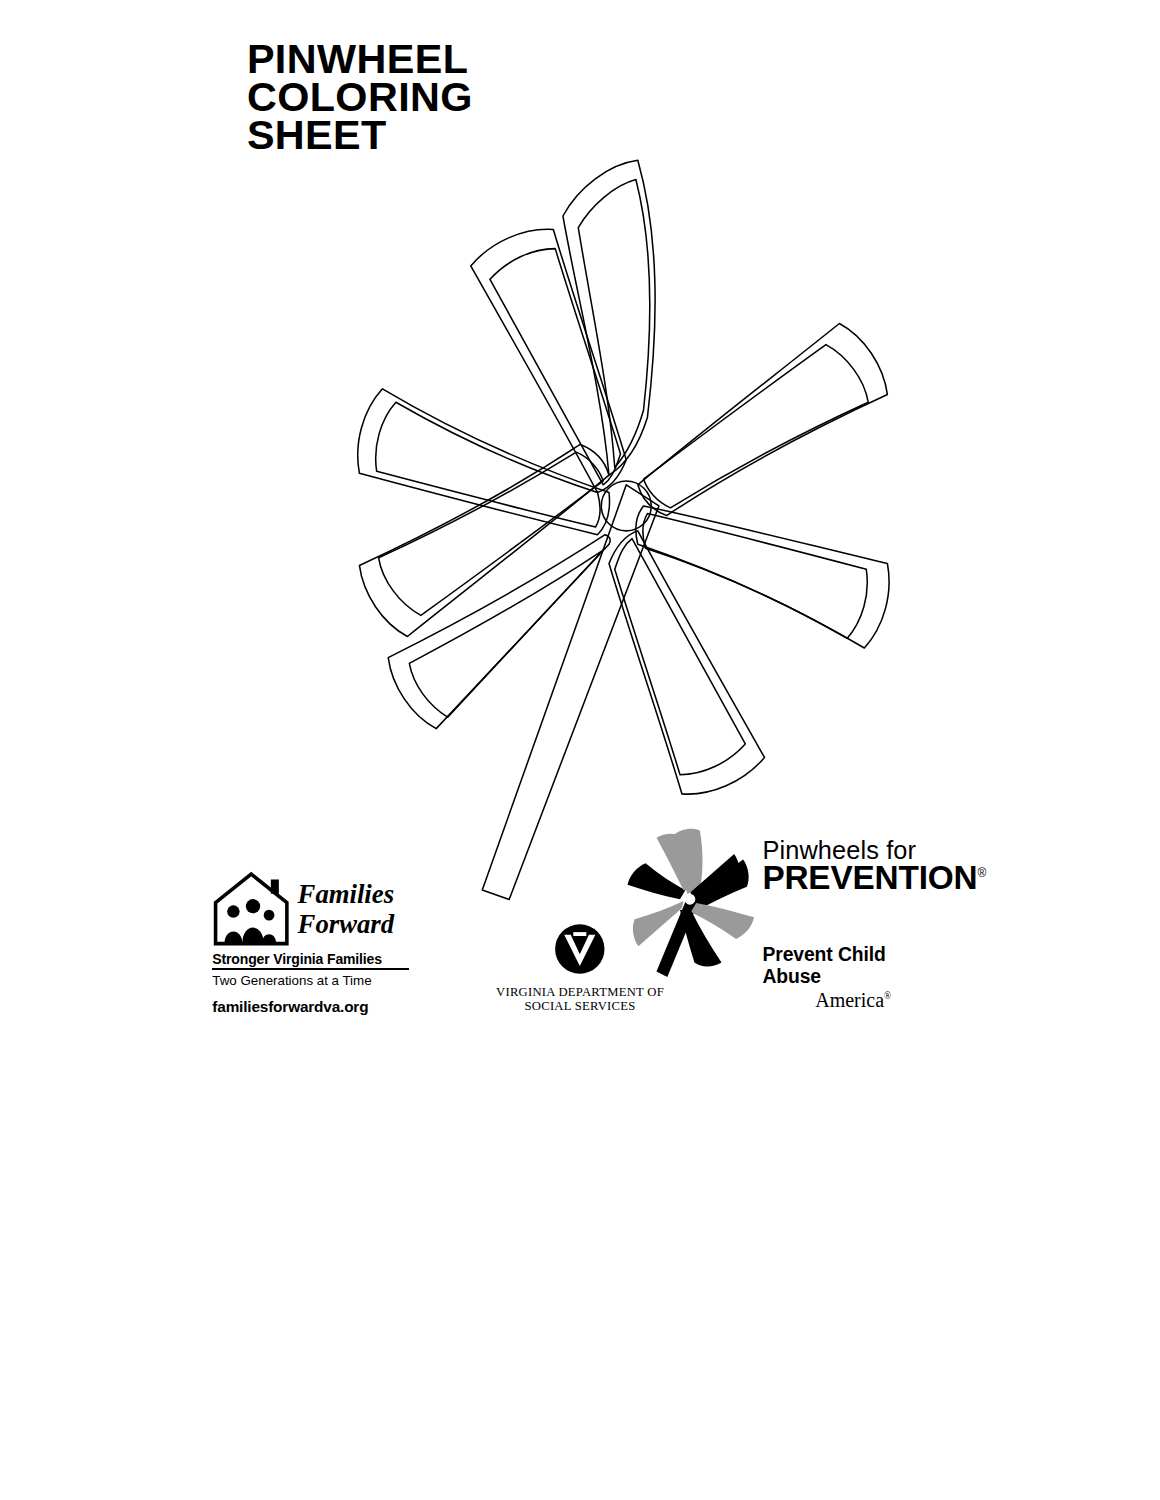Pinwheel
Coloring
Sheet
Families Forward
Stronger Virginia Families
Two Generations at a Time
familiesforwardva.org
VIRGINIA DEPARTMENT OF
SOCIAL SERVICES
Pinwheels for
PREVENTION®
Prevent Child Abuse
America®